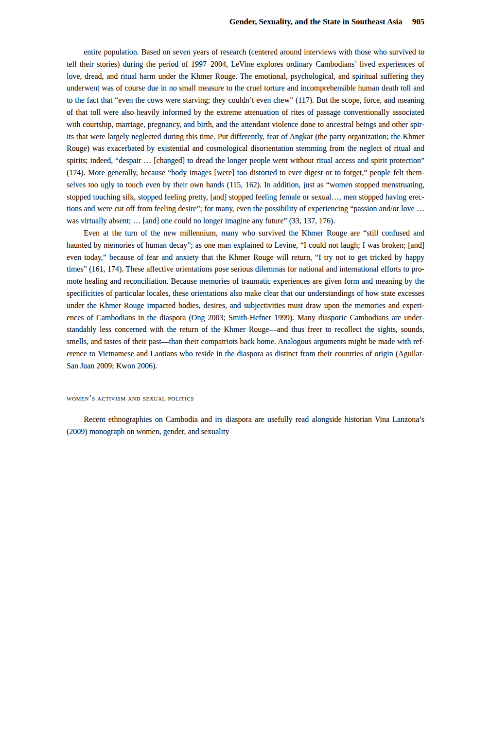Gender, Sexuality, and the State in Southeast Asia905
entire population. Based on seven years of research (centered around interviews with those who survived to tell their stories) during the period of 1997–2004, LeVine explores ordinary Cambodians’ lived experiences of love, dread, and ritual harm under the Khmer Rouge. The emotional, psychological, and spiritual suffering they underwent was of course due in no small measure to the cruel torture and incomprehensible human death toll and to the fact that “even the cows were starving; they couldn’t even chew” (117). But the scope, force, and meaning of that toll were also heavily informed by the extreme attenuation of rites of passage conventionally associated with courtship, marriage, pregnancy, and birth, and the attendant violence done to ancestral beings and other spirits that were largely neglected during this time. Put differently, fear of Angkar (the party organization; the Khmer Rouge) was exacerbated by existential and cosmological disorientation stemming from the neglect of ritual and spirits; indeed, “despair … [changed] to dread the longer people went without ritual access and spirit protection” (174). More generally, because “body images [were] too distorted to ever digest or to forget,” people felt themselves too ugly to touch even by their own hands (115, 162). In addition, just as “women stopped menstruating, stopped touching silk, stopped feeling pretty, [and] stopped feeling female or sexual…, men stopped having erections and were cut off from feeling desire”; for many, even the possibility of experiencing “passion and/or love … was virtually absent; … [and] one could no longer imagine any future” (33, 137, 176).
Even at the turn of the new millennium, many who survived the Khmer Rouge are “still confused and haunted by memories of human decay”; as one man explained to Levine, “I could not laugh; I was broken; [and] even today,” because of fear and anxiety that the Khmer Rouge will return, “I try not to get tricked by happy times” (161, 174). These affective orientations pose serious dilemmas for national and international efforts to promote healing and reconciliation. Because memories of traumatic experiences are given form and meaning by the specificities of particular locales, these orientations also make clear that our understandings of how state excesses under the Khmer Rouge impacted bodies, desires, and subjectivities must draw upon the memories and experiences of Cambodians in the diaspora (Ong 2003; Smith-Hefner 1999). Many diasporic Cambodians are understandably less concerned with the return of the Khmer Rouge—and thus freer to recollect the sights, sounds, smells, and tastes of their past—than their compatriots back home. Analogous arguments might be made with reference to Vietnamese and Laotians who reside in the diaspora as distinct from their countries of origin (Aguilar-San Juan 2009; Kwon 2006).
Women’s Activism and Sexual Politics
Recent ethnographies on Cambodia and its diaspora are usefully read alongside historian Vina Lanzona’s (2009) monograph on women, gender, and sexuality